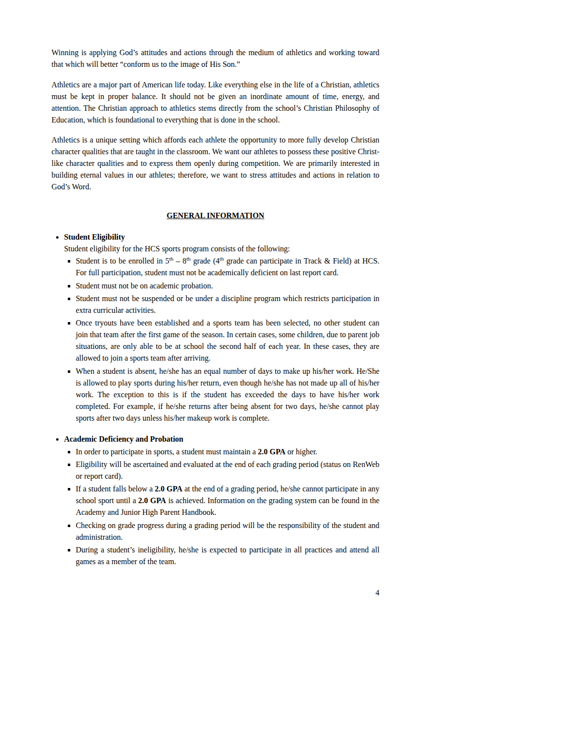Winning is applying God’s attitudes and actions through the medium of athletics and working toward that which will better “conform us to the image of His Son.”
Athletics are a major part of American life today. Like everything else in the life of a Christian, athletics must be kept in proper balance. It should not be given an inordinate amount of time, energy, and attention. The Christian approach to athletics stems directly from the school’s Christian Philosophy of Education, which is foundational to everything that is done in the school.
Athletics is a unique setting which affords each athlete the opportunity to more fully develop Christian character qualities that are taught in the classroom. We want our athletes to possess these positive Christ-like character qualities and to express them openly during competition. We are primarily interested in building eternal values in our athletes; therefore, we want to stress attitudes and actions in relation to God’s Word.
GENERAL INFORMATION
Student Eligibility Student eligibility for the HCS sports program consists of the following:
Student is to be enrolled in 5th – 8th grade (4th grade can participate in Track & Field) at HCS. For full participation, student must not be academically deficient on last report card.
Student must not be on academic probation.
Student must not be suspended or be under a discipline program which restricts participation in extra curricular activities.
Once tryouts have been established and a sports team has been selected, no other student can join that team after the first game of the season. In certain cases, some children, due to parent job situations, are only able to be at school the second half of each year. In these cases, they are allowed to join a sports team after arriving.
When a student is absent, he/she has an equal number of days to make up his/her work. He/She is allowed to play sports during his/her return, even though he/she has not made up all of his/her work. The exception to this is if the student has exceeded the days to have his/her work completed. For example, if he/she returns after being absent for two days, he/she cannot play sports after two days unless his/her makeup work is complete.
Academic Deficiency and Probation
In order to participate in sports, a student must maintain a 2.0 GPA or higher.
Eligibility will be ascertained and evaluated at the end of each grading period (status on RenWeb or report card).
If a student falls below a 2.0 GPA at the end of a grading period, he/she cannot participate in any school sport until a 2.0 GPA is achieved. Information on the grading system can be found in the Academy and Junior High Parent Handbook.
Checking on grade progress during a grading period will be the responsibility of the student and administration.
During a student’s ineligibility, he/she is expected to participate in all practices and attend all games as a member of the team.
4